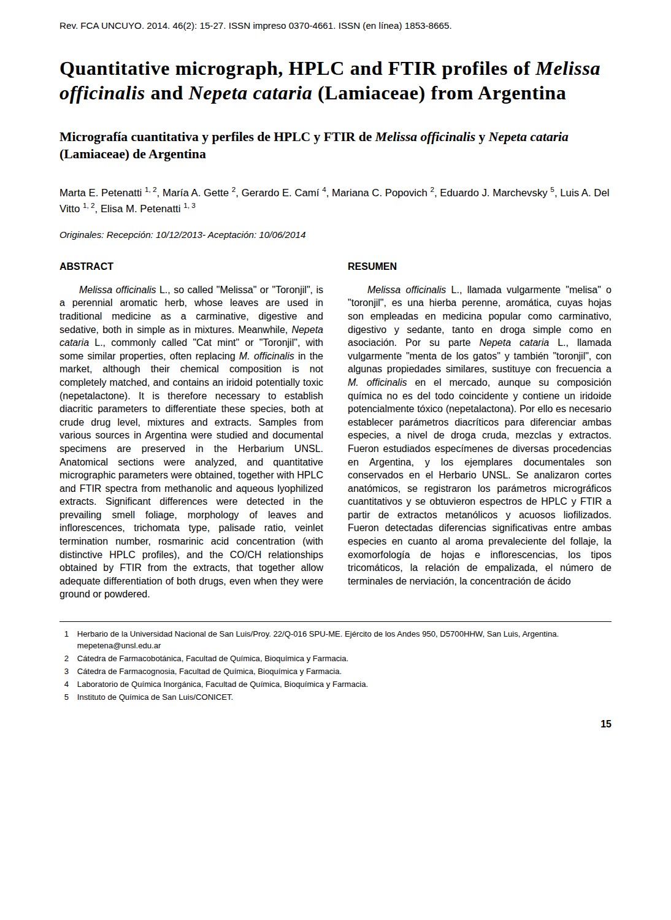Rev. FCA UNCUYO. 2014. 46(2): 15-27. ISSN impreso 0370-4661. ISSN (en línea) 1853-8665.
Quantitative micrograph, HPLC and FTIR profiles of Melissa officinalis and Nepeta cataria (Lamiaceae) from Argentina
Micrografía cuantitativa y perfiles de HPLC y FTIR de Melissa officinalis y Nepeta cataria (Lamiaceae) de Argentina
Marta E. Petenatti 1, 2, María A. Gette 2, Gerardo E. Camí 4, Mariana C. Popovich 2, Eduardo J. Marchevsky 5, Luis A. Del Vitto 1, 2, Elisa M. Petenatti 1, 3
Originales: Recepción: 10/12/2013- Aceptación: 10/06/2014
ABSTRACT
Melissa officinalis L., so called "Melissa" or "Toronjil", is a perennial aromatic herb, whose leaves are used in traditional medicine as a carminative, digestive and sedative, both in simple as in mixtures. Meanwhile, Nepeta cataria L., commonly called "Cat mint" or "Toronjil", with some similar properties, often replacing M. officinalis in the market, although their chemical composition is not completely matched, and contains an iridoid potentially toxic (nepetalactone). It is therefore necessary to establish diacritic parameters to differentiate these species, both at crude drug level, mixtures and extracts. Samples from various sources in Argentina were studied and documental specimens are preserved in the Herbarium UNSL. Anatomical sections were analyzed, and quantitative micrographic parameters were obtained, together with HPLC and FTIR spectra from methanolic and aqueous lyophilized extracts. Significant differences were detected in the prevailing smell foliage, morphology of leaves and inflorescences, trichomata type, palisade ratio, veinlet termination number, rosmarinic acid concentration (with distinctive HPLC profiles), and the CO/CH relationships obtained by FTIR from the extracts, that together allow adequate differentiation of both drugs, even when they were ground or powdered.
RESUMEN
Melissa officinalis L., llamada vulgarmente "melisa" o "toronjil", es una hierba perenne, aromática, cuyas hojas son empleadas en medicina popular como carminativo, digestivo y sedante, tanto en droga simple como en asociación. Por su parte Nepeta cataria L., llamada vulgarmente "menta de los gatos" y también "toronjil", con algunas propiedades similares, sustituye con frecuencia a M. officinalis en el mercado, aunque su composición química no es del todo coincidente y contiene un iridoide potencialmente tóxico (nepetalactona). Por ello es necesario establecer parámetros diacríticos para diferenciar ambas especies, a nivel de droga cruda, mezclas y extractos. Fueron estudiados especímenes de diversas procedencias en Argentina, y los ejemplares documentales son conservados en el Herbario UNSL. Se analizaron cortes anatómicos, se registraron los parámetros micrográficos cuantitativos y se obtuvieron espectros de HPLC y FTIR a partir de extractos metanólicos y acuosos liofilizados. Fueron detectadas diferencias significativas entre ambas especies en cuanto al aroma prevaleciente del follaje, la exomorfología de hojas e inflorescencias, los tipos tricomáticos, la relación de empalizada, el número de terminales de nerviación, la concentración de ácido
Herbario de la Universidad Nacional de San Luis/Proy. 22/Q-016 SPU-ME. Ejército de los Andes 950, D5700HHW, San Luis, Argentina. mepetena@unsl.edu.ar
Cátedra de Farmacobotánica, Facultad de Química, Bioquímica y Farmacia.
Cátedra de Farmacognosia, Facultad de Química, Bioquímica y Farmacia.
Laboratorio de Química Inorgánica, Facultad de Química, Bioquímica y Farmacia.
Instituto de Química de San Luis/CONICET.
15